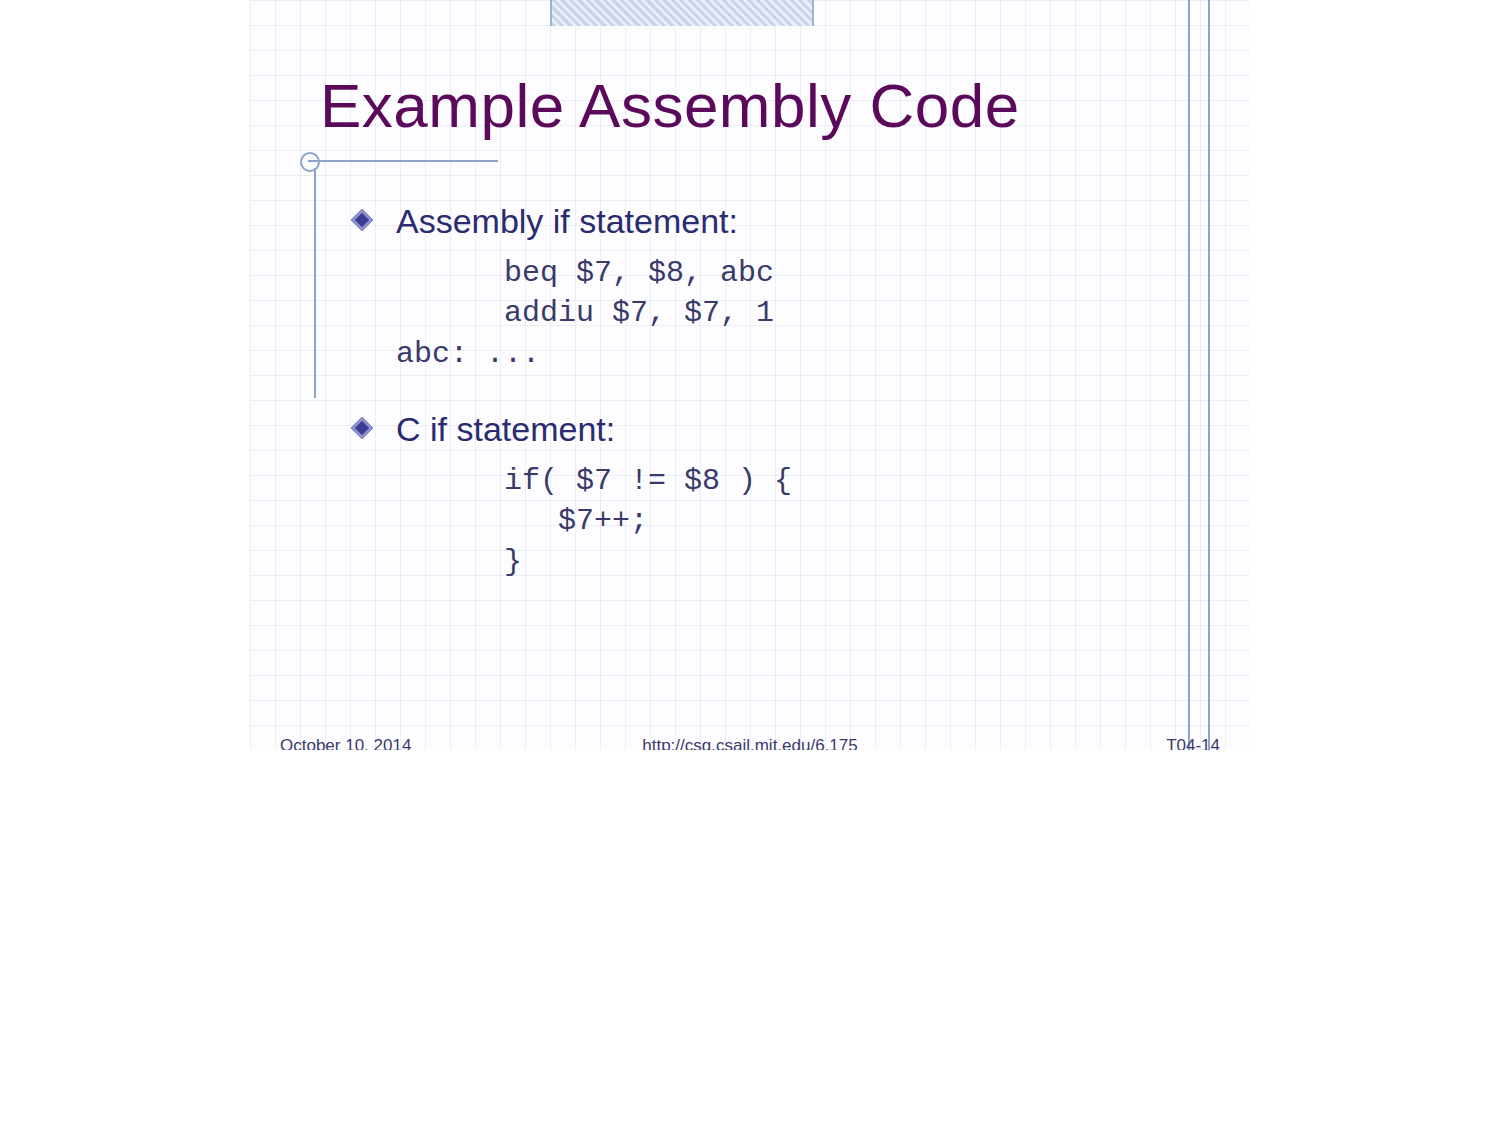Example Assembly Code
Assembly if statement:
      beq $7, $8, abc
      addiu $7, $7, 1
abc: ...
C if statement:
      if( $7 != $8 ) {
         $7++;
      }
October 10, 2014 http://csg.csail.mit.edu/6.175 T04-14